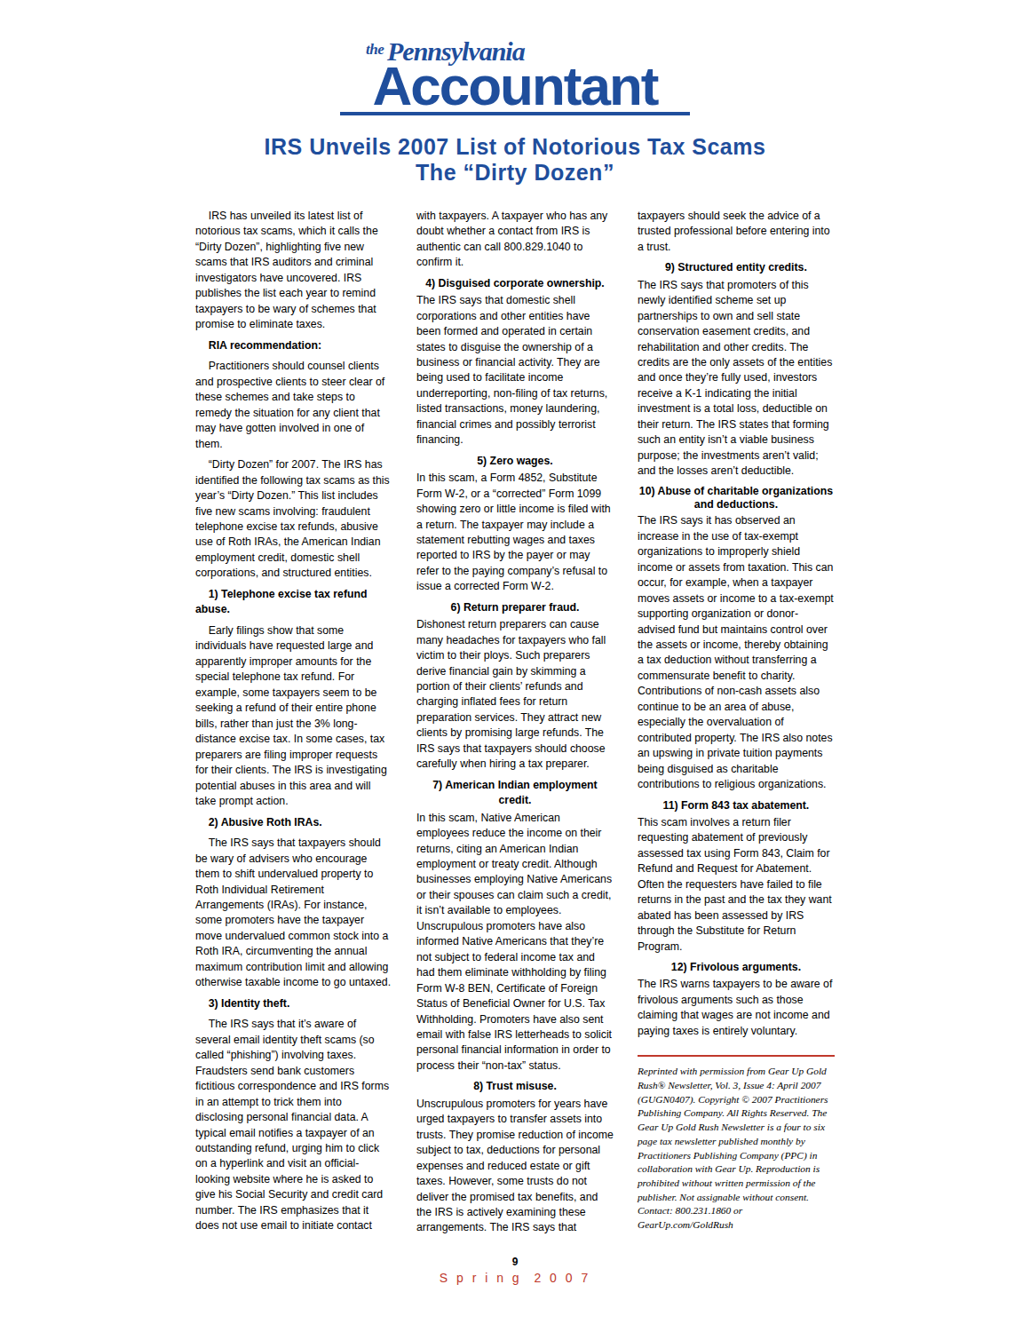the
Pennsylvania
Accountant
IRS Unveils 2007 List of Notorious Tax Scams The “Dirty Dozen”
IRS has unveiled its latest list of notorious tax scams, which it calls the “Dirty Dozen”, highlighting five new scams that IRS auditors and criminal investigators have uncovered. IRS publishes the list each year to remind taxpayers to be wary of schemes that promise to eliminate taxes.
RIA recommendation:
Practitioners should counsel clients and prospective clients to steer clear of these schemes and take steps to remedy the situation for any client that may have gotten involved in one of them.
“Dirty Dozen” for 2007. The IRS has identified the following tax scams as this year’s “Dirty Dozen.” This list includes five new scams involving: fraudulent telephone excise tax refunds, abusive use of Roth IRAs, the American Indian employment credit, domestic shell corporations, and structured entities.
1) Telephone excise tax refund abuse.
Early filings show that some individuals have requested large and apparently improper amounts for the special telephone tax refund. For example, some taxpayers seem to be seeking a refund of their entire phone bills, rather than just the 3% long-distance excise tax. In some cases, tax preparers are filing improper requests for their clients. The IRS is investigating potential abuses in this area and will take prompt action.
2) Abusive Roth IRAs.
The IRS says that taxpayers should be wary of advisers who encourage them to shift undervalued property to Roth Individual Retirement Arrangements (IRAs). For instance, some promoters have the taxpayer move undervalued common stock into a Roth IRA, circumventing the annual maximum contribution limit and allowing otherwise taxable income to go untaxed.
3) Identity theft.
The IRS says that it’s aware of several email identity theft scams (so called “phishing”) involving taxes. Fraudsters send bank customers fictitious correspondence and IRS forms in an attempt to trick them into disclosing personal financial data. A typical email notifies a taxpayer of an outstanding refund, urging him to click on a hyperlink and visit an official-looking website where he is asked to give his Social Security and credit card number. The IRS emphasizes that it does not use email to initiate contact with taxpayers. A taxpayer who has any doubt whether a contact from IRS is authentic can call 800.829.1040 to confirm it.
4) Disguised corporate ownership.
The IRS says that domestic shell corporations and other entities have been formed and operated in certain states to disguise the ownership of a business or financial activity. They are being used to facilitate income underreporting, non-filing of tax returns, listed transactions, money laundering, financial crimes and possibly terrorist financing.
5) Zero wages.
In this scam, a Form 4852, Substitute Form W-2, or a “corrected” Form 1099 showing zero or little income is filed with a return. The taxpayer may include a statement rebutting wages and taxes reported to IRS by the payer or may refer to the paying company’s refusal to issue a corrected Form W-2.
6) Return preparer fraud.
Dishonest return preparers can cause many headaches for taxpayers who fall victim to their ploys. Such preparers derive financial gain by skimming a portion of their clients’ refunds and charging inflated fees for return preparation services. They attract new clients by promising large refunds. The IRS says that taxpayers should choose carefully when hiring a tax preparer.
7) American Indian employment credit.
In this scam, Native American employees reduce the income on their returns, citing an American Indian employment or treaty credit. Although businesses employing Native Americans or their spouses can claim such a credit, it isn’t available to employees. Unscrupulous promoters have also informed Native Americans that they’re not subject to federal income tax and had them eliminate withholding by filing Form W-8 BEN, Certificate of Foreign Status of Beneficial Owner for U.S. Tax Withholding. Promoters have also sent email with false IRS letterheads to solicit personal financial information in order to process their “non-tax” status.
8) Trust misuse.
Unscrupulous promoters for years have urged taxpayers to transfer assets into trusts. They promise reduction of income subject to tax, deductions for personal expenses and reduced estate or gift taxes. However, some trusts do not deliver the promised tax benefits, and the IRS is actively examining these arrangements. The IRS says that taxpayers should seek the advice of a trusted professional before entering into a trust.
9) Structured entity credits.
The IRS says that promoters of this newly identified scheme set up partnerships to own and sell state conservation easement credits, and rehabilitation and other credits. The credits are the only assets of the entities and once they’re fully used, investors receive a K-1 indicating the initial investment is a total loss, deductible on their return. The IRS states that forming such an entity isn’t a viable business purpose; the investments aren’t valid; and the losses aren’t deductible.
10) Abuse of charitable organizations
and deductions.
The IRS says it has observed an increase in the use of tax-exempt organizations to improperly shield income or assets from taxation. This can occur, for example, when a taxpayer moves assets or income to a tax-exempt supporting organization or donor-advised fund but maintains control over the assets or income, thereby obtaining a tax deduction without transferring a commensurate benefit to charity. Contributions of non-cash assets also continue to be an area of abuse, especially the overvaluation of contributed property. The IRS also notes an upswing in private tuition payments being disguised as charitable contributions to religious organizations.
11) Form 843 tax abatement.
This scam involves a return filer requesting abatement of previously assessed tax using Form 843, Claim for Refund and Request for Abatement. Often the requesters have failed to file returns in the past and the tax they want abated has been assessed by IRS through the Substitute for Return Program.
12) Frivolous arguments.
The IRS warns taxpayers to be aware of frivolous arguments such as those claiming that wages are not income and paying taxes is entirely voluntary.
Reprinted with permission from Gear Up Gold Rush® Newsletter, Vol. 3, Issue 4: April 2007 (GUGN0407). Copyright © 2007 Practitioners Publishing Company. All Rights Reserved. The Gear Up Gold Rush Newsletter is a four to six page tax newsletter published monthly by Practitioners Publishing Company (PPC) in collaboration with Gear Up. Reproduction is prohibited without written permission of the publisher. Not assignable without consent. Contact: 800.231.1860 or GearUp.com/GoldRush
9
S p r i n g 2 0 0 7